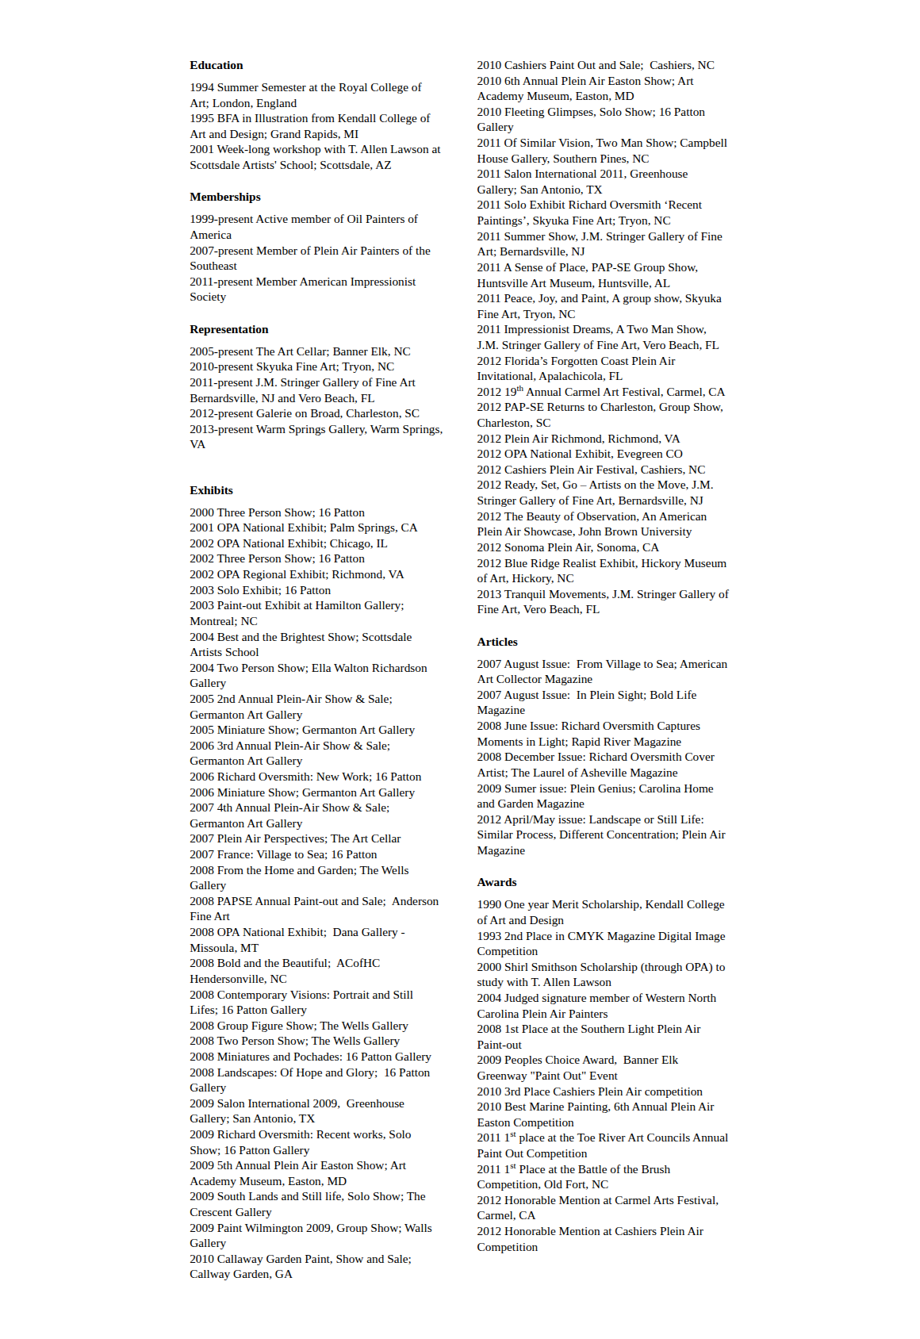Education
1994 Summer Semester at the Royal College of Art; London, England
1995 BFA in Illustration from Kendall College of Art and Design; Grand Rapids, MI
2001 Week-long workshop with T. Allen Lawson at Scottsdale Artists' School; Scottsdale, AZ
Memberships
1999-present Active member of Oil Painters of America
2007-present Member of Plein Air Painters of the Southeast
2011-present Member American Impressionist Society
Representation
2005-present The Art Cellar; Banner Elk, NC
2010-present Skyuka Fine Art; Tryon, NC
2011-present J.M. Stringer Gallery of Fine Art Bernardsville, NJ and Vero Beach, FL
2012-present Galerie on Broad, Charleston, SC
2013-present Warm Springs Gallery, Warm Springs, VA
Exhibits
2000 Three Person Show; 16 Patton
2001 OPA National Exhibit; Palm Springs, CA
2002 OPA National Exhibit; Chicago, IL
2002 Three Person Show; 16 Patton
2002 OPA Regional Exhibit; Richmond, VA
2003 Solo Exhibit; 16 Patton
2003 Paint-out Exhibit at Hamilton Gallery; Montreal; NC
2004 Best and the Brightest Show; Scottsdale Artists School
2004 Two Person Show; Ella Walton Richardson Gallery
2005 2nd Annual Plein-Air Show & Sale; Germanton Art Gallery
2005 Miniature Show; Germanton Art Gallery
2006 3rd Annual Plein-Air Show & Sale; Germanton Art Gallery
2006 Richard Oversmith: New Work; 16 Patton
2006 Miniature Show; Germanton Art Gallery
2007 4th Annual Plein-Air Show & Sale; Germanton Art Gallery
2007 Plein Air Perspectives; The Art Cellar
2007 France: Village to Sea; 16 Patton
2008 From the Home and Garden; The Wells Gallery
2008 PAPSE Annual Paint-out and Sale; Anderson Fine Art
2008 OPA National Exhibit; Dana Gallery - Missoula, MT
2008 Bold and the Beautiful; ACofHC Hendersonville, NC
2008 Contemporary Visions: Portrait and Still Lifes; 16 Patton Gallery
2008 Group Figure Show; The Wells Gallery
2008 Two Person Show; The Wells Gallery
2008 Miniatures and Pochades: 16 Patton Gallery
2008 Landscapes: Of Hope and Glory; 16 Patton Gallery
2009 Salon International 2009, Greenhouse Gallery; San Antonio, TX
2009 Richard Oversmith: Recent works, Solo Show; 16 Patton Gallery
2009 5th Annual Plein Air Easton Show; Art Academy Museum, Easton, MD
2009 South Lands and Still life, Solo Show; The Crescent Gallery
2009 Paint Wilmington 2009, Group Show; Walls Gallery
2010 Callaway Garden Paint, Show and Sale; Callway Garden, GA
2010 Cashiers Paint Out and Sale; Cashiers, NC
2010 6th Annual Plein Air Easton Show; Art Academy Museum, Easton, MD
2010 Fleeting Glimpses, Solo Show; 16 Patton Gallery
2011 Of Similar Vision, Two Man Show; Campbell House Gallery, Southern Pines, NC
2011 Salon International 2011, Greenhouse Gallery; San Antonio, TX
2011 Solo Exhibit Richard Oversmith ‘Recent Paintings’, Skyuka Fine Art; Tryon, NC
2011 Summer Show, J.M. Stringer Gallery of Fine Art; Bernardsville, NJ
2011 A Sense of Place, PAP-SE Group Show, Huntsville Art Museum, Huntsville, AL
2011 Peace, Joy, and Paint, A group show, Skyuka Fine Art, Tryon, NC
2011 Impressionist Dreams, A Two Man Show, J.M. Stringer Gallery of Fine Art, Vero Beach, FL
2012 Florida’s Forgotten Coast Plein Air Invitational, Apalachicola, FL
2012 19th Annual Carmel Art Festival, Carmel, CA
2012 PAP-SE Returns to Charleston, Group Show, Charleston, SC
2012 Plein Air Richmond, Richmond, VA
2012 OPA National Exhibit, Evegreen CO
2012 Cashiers Plein Air Festival, Cashiers, NC
2012 Ready, Set, Go – Artists on the Move, J.M. Stringer Gallery of Fine Art, Bernardsville, NJ
2012 The Beauty of Observation, An American Plein Air Showcase, John Brown University
2012 Sonoma Plein Air, Sonoma, CA
2012 Blue Ridge Realist Exhibit, Hickory Museum of Art, Hickory, NC
2013 Tranquil Movements, J.M. Stringer Gallery of Fine Art, Vero Beach, FL
Articles
2007 August Issue: From Village to Sea; American Art Collector Magazine
2007 August Issue: In Plein Sight; Bold Life Magazine
2008 June Issue: Richard Oversmith Captures Moments in Light; Rapid River Magazine
2008 December Issue: Richard Oversmith Cover Artist; The Laurel of Asheville Magazine
2009 Sumer issue: Plein Genius; Carolina Home and Garden Magazine
2012 April/May issue: Landscape or Still Life: Similar Process, Different Concentration; Plein Air Magazine
Awards
1990 One year Merit Scholarship, Kendall College of Art and Design
1993 2nd Place in CMYK Magazine Digital Image Competition
2000 Shirl Smithson Scholarship (through OPA) to study with T. Allen Lawson
2004 Judged signature member of Western North Carolina Plein Air Painters
2008 1st Place at the Southern Light Plein Air Paint-out
2009 Peoples Choice Award, Banner Elk Greenway "Paint Out" Event
2010 3rd Place Cashiers Plein Air competition
2010 Best Marine Painting, 6th Annual Plein Air Easton Competition
2011 1st place at the Toe River Art Councils Annual Paint Out Competition
2011 1st Place at the Battle of the Brush Competition, Old Fort, NC
2012 Honorable Mention at Carmel Arts Festival, Carmel, CA
2012 Honorable Mention at Cashiers Plein Air Competition